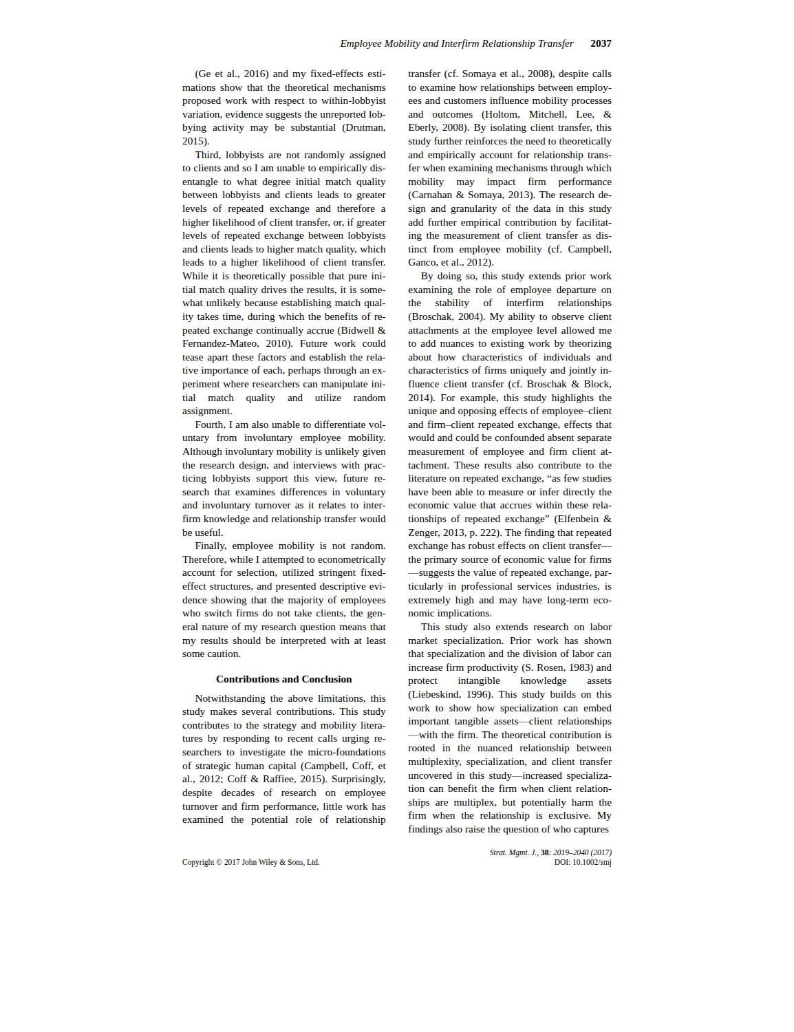Employee Mobility and Interfirm Relationship Transfer 2037
(Ge et al., 2016) and my fixed-effects estimations show that the theoretical mechanisms proposed work with respect to within-lobbyist variation, evidence suggests the unreported lobbying activity may be substantial (Drutman, 2015).
Third, lobbyists are not randomly assigned to clients and so I am unable to empirically disentangle to what degree initial match quality between lobbyists and clients leads to greater levels of repeated exchange and therefore a higher likelihood of client transfer, or, if greater levels of repeated exchange between lobbyists and clients leads to higher match quality, which leads to a higher likelihood of client transfer. While it is theoretically possible that pure initial match quality drives the results, it is somewhat unlikely because establishing match quality takes time, during which the benefits of repeated exchange continually accrue (Bidwell & Fernandez-Mateo, 2010). Future work could tease apart these factors and establish the relative importance of each, perhaps through an experiment where researchers can manipulate initial match quality and utilize random assignment.
Fourth, I am also unable to differentiate voluntary from involuntary employee mobility. Although involuntary mobility is unlikely given the research design, and interviews with practicing lobbyists support this view, future research that examines differences in voluntary and involuntary turnover as it relates to interfirm knowledge and relationship transfer would be useful.
Finally, employee mobility is not random. Therefore, while I attempted to econometrically account for selection, utilized stringent fixed-effect structures, and presented descriptive evidence showing that the majority of employees who switch firms do not take clients, the general nature of my research question means that my results should be interpreted with at least some caution.
Contributions and Conclusion
Notwithstanding the above limitations, this study makes several contributions. This study contributes to the strategy and mobility literatures by responding to recent calls urging researchers to investigate the micro-foundations of strategic human capital (Campbell, Coff, et al., 2012; Coff & Raffiee, 2015). Surprisingly, despite decades of research on employee turnover and firm performance, little work has examined the potential role of relationship transfer (cf. Somaya et al., 2008), despite calls to examine how relationships between employees and customers influence mobility processes and outcomes (Holtom, Mitchell, Lee, & Eberly, 2008). By isolating client transfer, this study further reinforces the need to theoretically and empirically account for relationship transfer when examining mechanisms through which mobility may impact firm performance (Carnahan & Somaya, 2013). The research design and granularity of the data in this study add further empirical contribution by facilitating the measurement of client transfer as distinct from employee mobility (cf. Campbell, Ganco, et al., 2012).
By doing so, this study extends prior work examining the role of employee departure on the stability of interfirm relationships (Broschak, 2004). My ability to observe client attachments at the employee level allowed me to add nuances to existing work by theorizing about how characteristics of individuals and characteristics of firms uniquely and jointly influence client transfer (cf. Broschak & Block, 2014). For example, this study highlights the unique and opposing effects of employee–client and firm–client repeated exchange, effects that would and could be confounded absent separate measurement of employee and firm client attachment. These results also contribute to the literature on repeated exchange, “as few studies have been able to measure or infer directly the economic value that accrues within these relationships of repeated exchange” (Elfenbein & Zenger, 2013, p. 222). The finding that repeated exchange has robust effects on client transfer—the primary source of economic value for firms—suggests the value of repeated exchange, particularly in professional services industries, is extremely high and may have long-term economic implications.
This study also extends research on labor market specialization. Prior work has shown that specialization and the division of labor can increase firm productivity (S. Rosen, 1983) and protect intangible knowledge assets (Liebeskind, 1996). This study builds on this work to show how specialization can embed important tangible assets—client relationships—with the firm. The theoretical contribution is rooted in the nuanced relationship between multiplexity, specialization, and client transfer uncovered in this study—increased specialization can benefit the firm when client relationships are multiplex, but potentially harm the firm when the relationship is exclusive. My findings also raise the question of who captures
Copyright © 2017 John Wiley & Sons, Ltd.
Strat. Mgmt. J., 38: 2019–2040 (2017)
DOI: 10.1002/smj